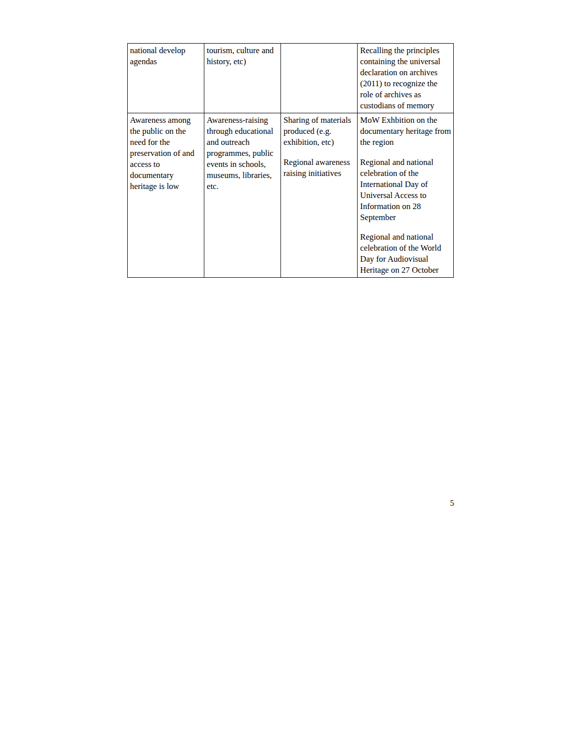| national develop agendas | tourism, culture and history, etc) | | Recalling the principles containing the universal declaration on archives (2011) to recognize the role of archives as custodians of memory |
| Awareness among the public on the need for the preservation of and access to documentary heritage is low | Awareness-raising through educational and outreach programmes, public events in schools, museums, libraries, etc. | Sharing of materials produced (e.g. exhibition, etc) Regional awareness raising initiatives | MoW Exhbition on the documentary heritage from the region Regional and national celebration of the International Day of Universal Access to Information on 28 September Regional and national celebration of the World Day for Audiovisual Heritage on 27 October |
5